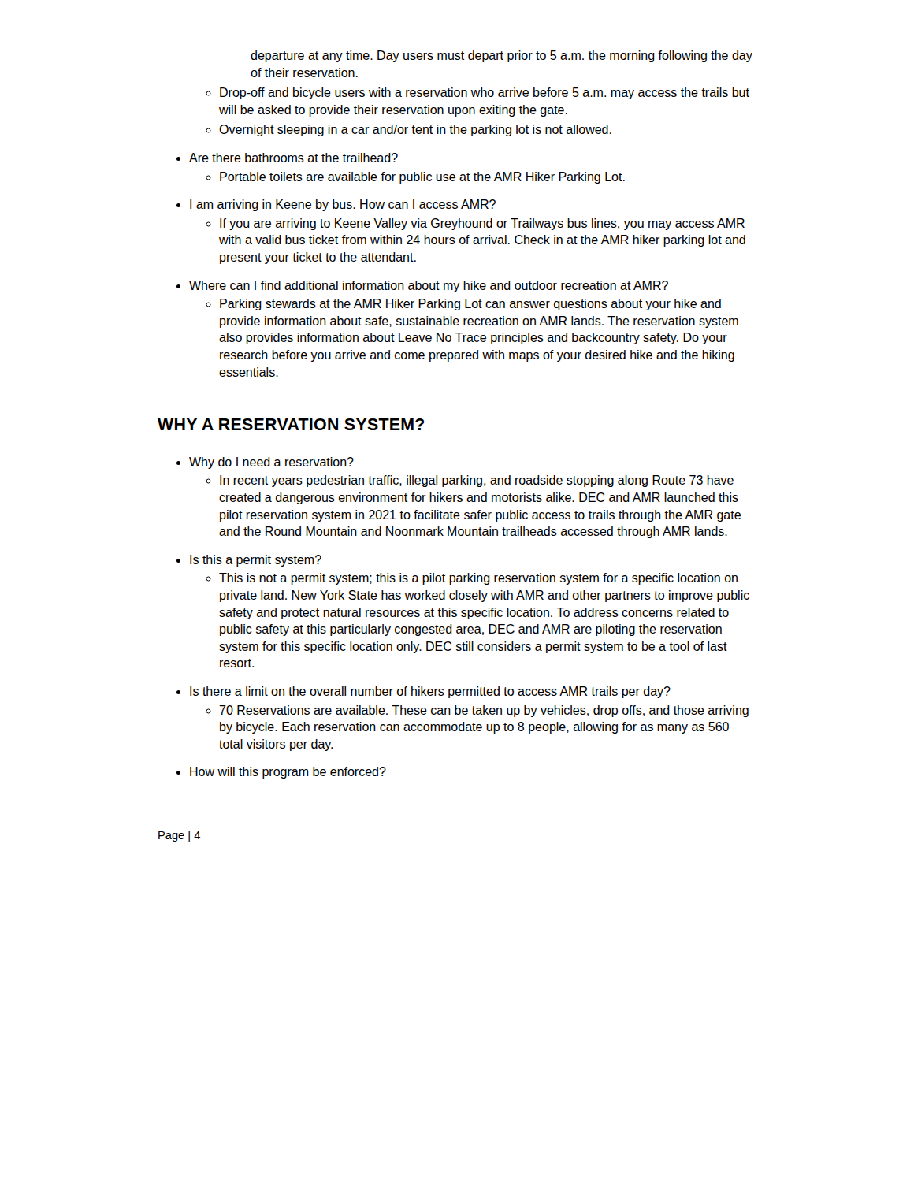departure at any time. Day users must depart prior to 5 a.m. the morning following the day of their reservation.
Drop-off and bicycle users with a reservation who arrive before 5 a.m. may access the trails but will be asked to provide their reservation upon exiting the gate.
Overnight sleeping in a car and/or tent in the parking lot is not allowed.
Are there bathrooms at the trailhead?
Portable toilets are available for public use at the AMR Hiker Parking Lot.
I am arriving in Keene by bus. How can I access AMR?
If you are arriving to Keene Valley via Greyhound or Trailways bus lines, you may access AMR with a valid bus ticket from within 24 hours of arrival. Check in at the AMR hiker parking lot and present your ticket to the attendant.
Where can I find additional information about my hike and outdoor recreation at AMR?
Parking stewards at the AMR Hiker Parking Lot can answer questions about your hike and provide information about safe, sustainable recreation on AMR lands. The reservation system also provides information about Leave No Trace principles and backcountry safety. Do your research before you arrive and come prepared with maps of your desired hike and the hiking essentials.
WHY A RESERVATION SYSTEM?
Why do I need a reservation?
In recent years pedestrian traffic, illegal parking, and roadside stopping along Route 73 have created a dangerous environment for hikers and motorists alike. DEC and AMR launched this pilot reservation system in 2021 to facilitate safer public access to trails through the AMR gate and the Round Mountain and Noonmark Mountain trailheads accessed through AMR lands.
Is this a permit system?
This is not a permit system; this is a pilot parking reservation system for a specific location on private land. New York State has worked closely with AMR and other partners to improve public safety and protect natural resources at this specific location. To address concerns related to public safety at this particularly congested area, DEC and AMR are piloting the reservation system for this specific location only. DEC still considers a permit system to be a tool of last resort.
Is there a limit on the overall number of hikers permitted to access AMR trails per day?
70 Reservations are available. These can be taken up by vehicles, drop offs, and those arriving by bicycle. Each reservation can accommodate up to 8 people, allowing for as many as 560 total visitors per day.
How will this program be enforced?
Page | 4